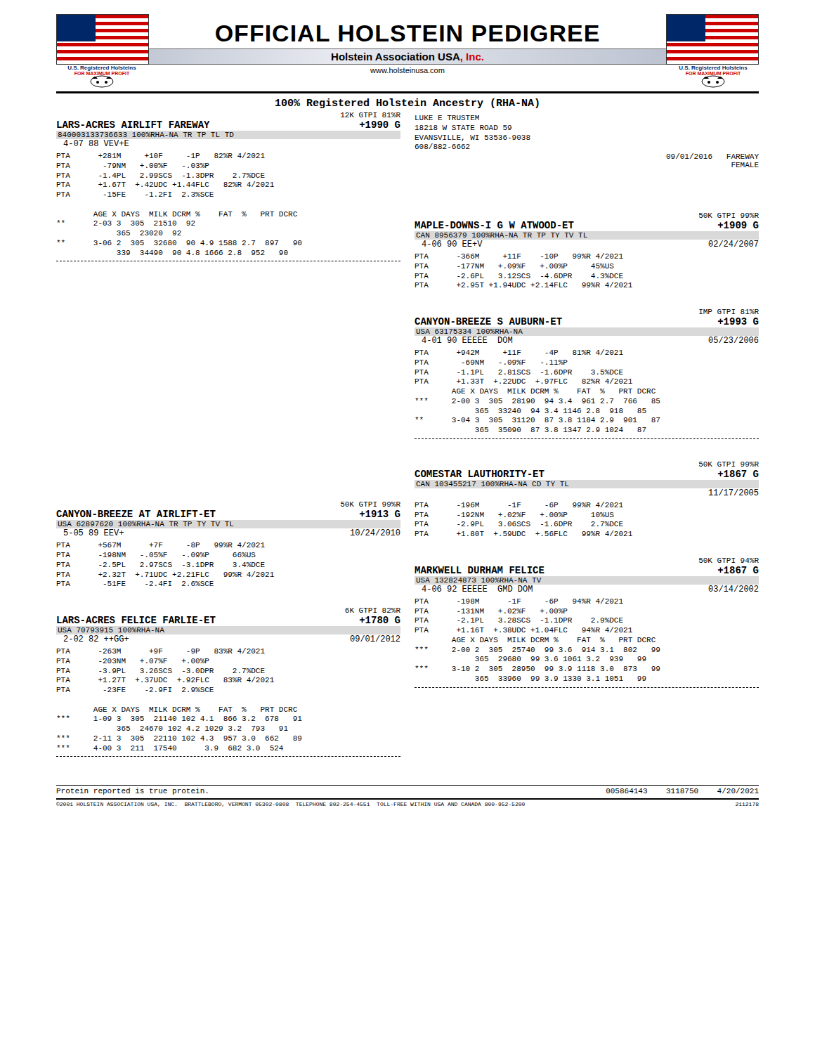U.S. Registered HolsteinsFOR MAXIMUM PROFIT
U.S. Registered HolsteinsFOR MAXIMUM PROFIT
OFFICIAL HOLSTEIN PEDIGREE
Holstein Association USA, Inc.
www.holsteinusa.com
100% Registered Holstein Ancestry (RHA-NA)
12K GTPI 81%R
LARS-ACRES AIRLIFT FAREWAY +1990 G
840003133736633 100%RHA-NA TR TP TL TD
4-07 88 VEV+E
PTA      +281M     +10F     -1P   82%R 4/2021
PTA       -79NM   +.00%F   -.03%P
PTA      -1.4PL   2.99SCS  -1.3DPR    2.7%DCE
PTA      +1.67T  +.42UDC +1.44FLC   82%R 4/2021
PTA       -15FE    -1.2FI  2.3%SCE

        AGE X DAYS  MILK DCRM %    FAT  %   PRT DCRC
**      2-03 3  305  21510  92
             365  23020  92
**      3-06 2  305  32680  90 4.9 1588 2.7  897   90
             339  34490  90 4.8 1666 2.8  952   90
50K GTPI 99%R
CANYON-BREEZE AT AIRLIFT-ET +1913 G
USA 62897620 100%RHA-NA TR TP TY TV TL
5-05 89 EEV+10/24/2010
PTA      +567M      +7F     -8P   99%R 4/2021
PTA      -198NM   -.05%F   -.09%P     66%US
PTA      -2.5PL   2.97SCS  -3.1DPR    3.4%DCE
PTA      +2.32T  +.71UDC +2.21FLC   99%R 4/2021
PTA       -51FE    -2.4FI  2.6%SCE
6K GTPI 82%R
LARS-ACRES FELICE FARLIE-ET +1780 G
USA 70793915 100%RHA-NA
2-02 82 ++GG+09/01/2012
PTA      -263M      +9F     -9P   83%R 4/2021
PTA      -203NM   +.07%F   +.00%P
PTA      -3.9PL   3.26SCS  -3.0DPR    2.7%DCE
PTA      +1.27T  +.37UDC  +.92FLC   83%R 4/2021
PTA       -23FE    -2.9FI  2.9%SCE

        AGE X DAYS  MILK DCRM %    FAT  %   PRT DCRC
***     1-09 3  305  21140 102 4.1  866 3.2  678   91
             365  24670 102 4.2 1029 3.2  793   91
***     2-11 3  305  22110 102 4.3  957 3.0  662   89
***     4-00 3  211  17540      3.9  682 3.0  524
LUKE E TRUSTEM
18218 W STATE ROAD 59
EVANSVILLE, WI 53536-9038
608/882-6662
09/01/2016 FAREWAY
FEMALE
50K GTPI 99%R
MAPLE-DOWNS-I G W ATWOOD-ET +1909 G
CAN 8956379 100%RHA-NA TR TP TY TV TL
4-06 90 EE+V 02/24/2007
PTA      -366M     +11F    -10P   99%R 4/2021
PTA      -177NM   +.09%F   +.00%P     45%US
PTA      -2.6PL   3.12SCS  -4.6DPR    4.3%DCE
PTA      +2.95T +1.94UDC +2.14FLC   99%R 4/2021
IMP GTPI 81%R
CANYON-BREEZE S AUBURN-ET +1993 G
USA 63175334 100%RHA-NA
4-01 90 EEEEE DOM 05/23/2006
PTA      +942M     +11F     -4P   81%R 4/2021
PTA       -69NM   -.09%F   -.11%P
PTA      -1.1PL   2.81SCS  -1.6DPR    3.5%DCE
PTA      +1.33T  +.22UDC  +.97FLC   82%R 4/2021
        AGE X DAYS  MILK DCRM %    FAT  %   PRT DCRC
***     2-00 3  305  28190  94 3.4  961 2.7  766   85
             365  33240  94 3.4 1146 2.8  918   85
**      3-04 3  305  31120  87 3.8 1184 2.9  901   87
             365  35090  87 3.8 1347 2.9 1024   87
50K GTPI 99%R
COMESTAR LAUTHORITY-ET +1867 G
CAN 103455217 100%RHA-NA CD TY TL
11/17/2005
PTA      -196M      -1F     -6P   99%R 4/2021
PTA      -192NM   +.02%F   +.00%P     10%US
PTA      -2.9PL   3.06SCS  -1.6DPR    2.7%DCE
PTA      +1.80T  +.59UDC  +.56FLC   99%R 4/2021
50K GTPI 94%R
MARKWELL DURHAM FELICE +1867 G
USA 132824873 100%RHA-NA TV
4-06 92 EEEEE GMD DOM 03/14/2002
PTA      -198M      -1F     -6P   94%R 4/2021
PTA      -131NM   +.02%F   +.00%P
PTA      -2.1PL   3.28SCS  -1.1DPR    2.9%DCE
PTA      +1.16T  +.38UDC +1.04FLC   94%R 4/2021
        AGE X DAYS  MILK DCRM %    FAT  %   PRT DCRC
***     2-00 2  305  25740  99 3.6  914 3.1  802   99
             365  29680  99 3.6 1061 3.2  939   99
***     3-10 2  305  28950  99 3.9 1118 3.0  873   99
             365  33960  99 3.9 1330 3.1 1051   99
Protein reported is true protein. 005864143 3118750 4/20/2021
©2001 HOLSTEIN ASSOCIATION USA, INC. BRATTLEBORO, VERMONT 05302-0808 TELEPHONE 802-254-4551 TOLL-FREE WITHIN USA AND CANADA 800-952-5200 2112178